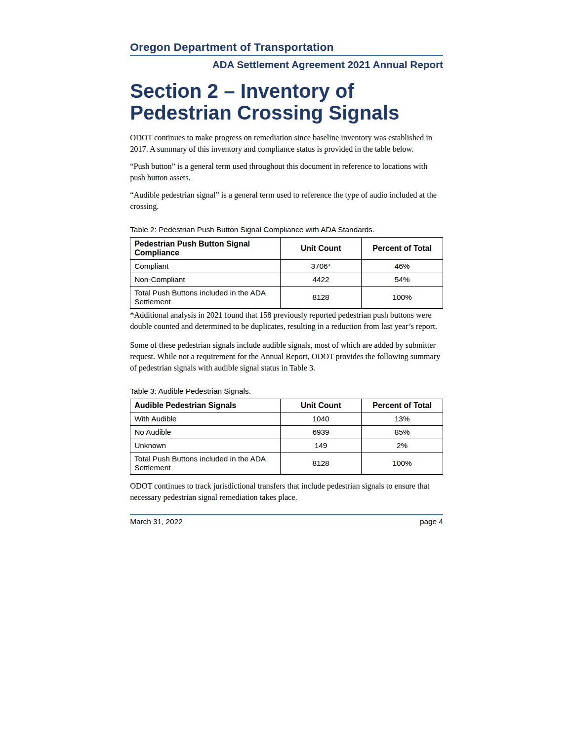Oregon Department of Transportation
ADA Settlement Agreement 2021 Annual Report
Section 2 – Inventory of Pedestrian Crossing Signals
ODOT continues to make progress on remediation since baseline inventory was established in 2017. A summary of this inventory and compliance status is provided in the table below.
“Push button” is a general term used throughout this document in reference to locations with push button assets.
“Audible pedestrian signal” is a general term used to reference the type of audio included at the crossing.
Table 2: Pedestrian Push Button Signal Compliance with ADA Standards.
| Pedestrian Push Button Signal Compliance | Unit Count | Percent of Total |
| --- | --- | --- |
| Compliant | 3706* | 46% |
| Non-Compliant | 4422 | 54% |
| Total Push Buttons included in the ADA Settlement | 8128 | 100% |
*Additional analysis in 2021 found that 158 previously reported pedestrian push buttons were double counted and determined to be duplicates, resulting in a reduction from last year’s report.
Some of these pedestrian signals include audible signals, most of which are added by submitter request. While not a requirement for the Annual Report, ODOT provides the following summary of pedestrian signals with audible signal status in Table 3.
Table 3: Audible Pedestrian Signals.
| Audible Pedestrian Signals | Unit Count | Percent of Total |
| --- | --- | --- |
| With Audible | 1040 | 13% |
| No Audible | 6939 | 85% |
| Unknown | 149 | 2% |
| Total Push Buttons included in the ADA Settlement | 8128 | 100% |
ODOT continues to track jurisdictional transfers that include pedestrian signals to ensure that necessary pedestrian signal remediation takes place.
March 31, 2022 page 4